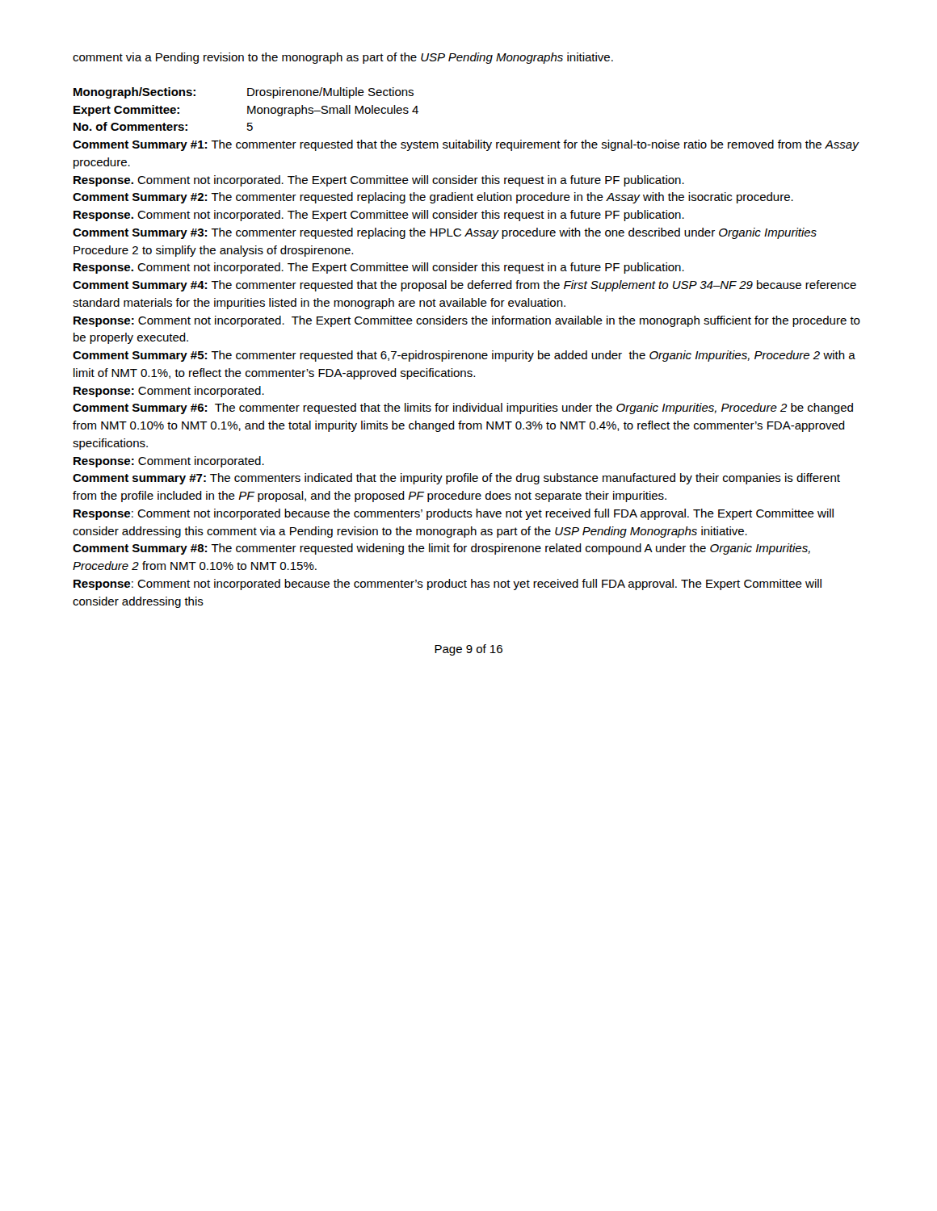comment via a Pending revision to the monograph as part of the USP Pending Monographs initiative.
Monograph/Sections: Drospirenone/Multiple Sections
Expert Committee: Monographs–Small Molecules 4
No. of Commenters: 5
Comment Summary #1: The commenter requested that the system suitability requirement for the signal-to-noise ratio be removed from the Assay procedure.
Response. Comment not incorporated. The Expert Committee will consider this request in a future PF publication.
Comment Summary #2: The commenter requested replacing the gradient elution procedure in the Assay with the isocratic procedure.
Response. Comment not incorporated. The Expert Committee will consider this request in a future PF publication.
Comment Summary #3: The commenter requested replacing the HPLC Assay procedure with the one described under Organic Impurities Procedure 2 to simplify the analysis of drospirenone.
Response. Comment not incorporated. The Expert Committee will consider this request in a future PF publication.
Comment Summary #4: The commenter requested that the proposal be deferred from the First Supplement to USP 34–NF 29 because reference standard materials for the impurities listed in the monograph are not available for evaluation.
Response: Comment not incorporated. The Expert Committee considers the information available in the monograph sufficient for the procedure to be properly executed.
Comment Summary #5: The commenter requested that 6,7-epidrospirenone impurity be added under the Organic Impurities, Procedure 2 with a limit of NMT 0.1%, to reflect the commenter’s FDA-approved specifications.
Response: Comment incorporated.
Comment Summary #6: The commenter requested that the limits for individual impurities under the Organic Impurities, Procedure 2 be changed from NMT 0.10% to NMT 0.1%, and the total impurity limits be changed from NMT 0.3% to NMT 0.4%, to reflect the commenter’s FDA-approved specifications.
Response: Comment incorporated.
Comment summary #7: The commenters indicated that the impurity profile of the drug substance manufactured by their companies is different from the profile included in the PF proposal, and the proposed PF procedure does not separate their impurities.
Response: Comment not incorporated because the commenters’ products have not yet received full FDA approval. The Expert Committee will consider addressing this comment via a Pending revision to the monograph as part of the USP Pending Monographs initiative.
Comment Summary #8: The commenter requested widening the limit for drospirenone related compound A under the Organic Impurities, Procedure 2 from NMT 0.10% to NMT 0.15%.
Response: Comment not incorporated because the commenter’s product has not yet received full FDA approval. The Expert Committee will consider addressing this
Page 9 of 16